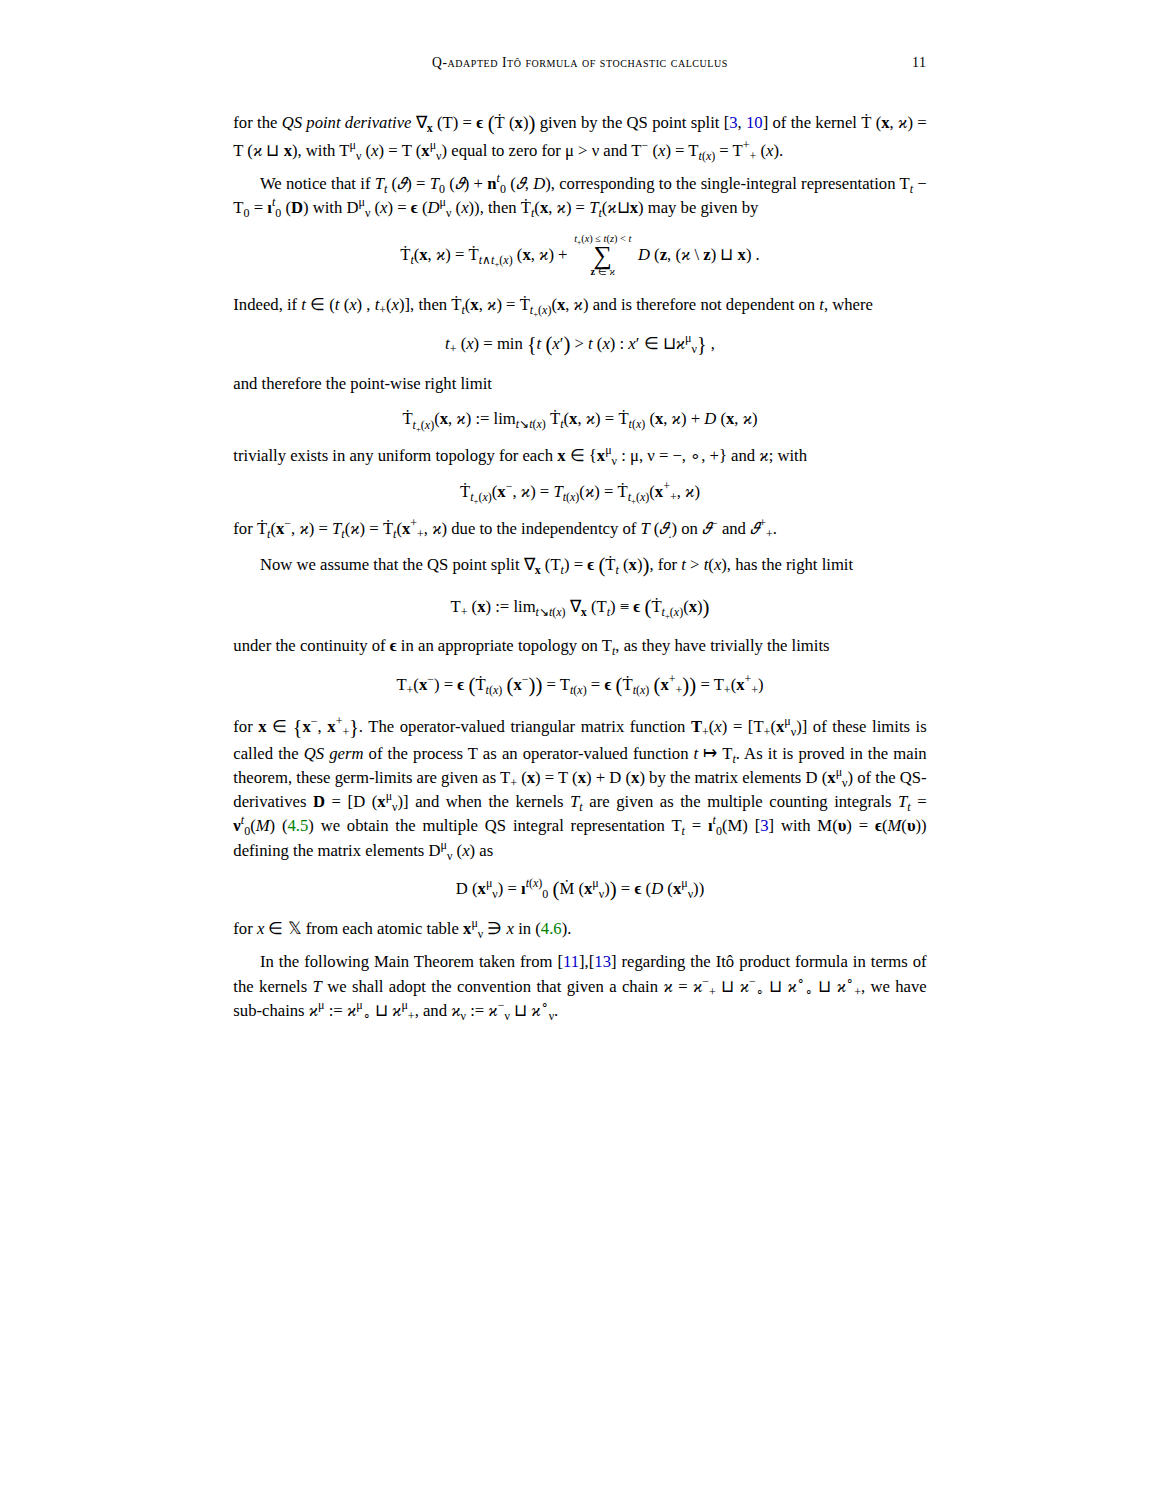Q-adapted Itô formula of stochastic calculus 11
for the QS point derivative ∇x (T) = ϵ (Ṫ (x)) given by the QS point split [3, 10] of the kernel Ṫ (x, ϰ) = T (ϰ ⊔ x), with Tμν (x) = T (xμν) equal to zero for μ > ν and T− (x) = Tt(x) = T++ (x).
We notice that if Tt (𝜗) = T0 (𝜗) + nt0 (𝜗, D), corresponding to the single-integral representation Tt − T0 = ıt0 (D) with Dμν (x) = ϵ (Dμν (x)), then Ṫt(x, ϰ) = Tt(ϰ⊔x) may be given by
Ṫt(x, ϰ) = Ṫt∧t+(x) (x, ϰ) + t+(x) ≤ t(z) < t∑z ∈ ϰ D (z, (ϰ \ z) ⊔ x) .
Indeed, if t ∈ (t (x) , t+(x)], then Ṫt(x, ϰ) = Ṫt+(x)(x, ϰ) and is therefore not dependent on t, where
t+ (x) = min {t (x′) > t (x) : x′ ∈ ⊔ϰμν} ,
and therefore the point-wise right limit
Ṫt+(x)(x, ϰ) := limt↘t(x) Ṫt(x, ϰ) = Ṫt(x) (x, ϰ) + D (x, ϰ)
trivially exists in any uniform topology for each x ∈ {xμν : μ, ν = −, ∘, +} and ϰ; with
Ṫt+(x)(x−, ϰ) = Tt(x)(ϰ) = Ṫt+(x)(x++, ϰ)
for Ṫt(x−, ϰ) = Tt(ϰ) = Ṫt(x++, ϰ) due to the independentcy of T (𝜗.) on 𝜗− and 𝜗++.
Now we assume that the QS point split ∇x (Tt) = ϵ (Ṫt (x)), for t > t(x), has the right limit
T+ (x) := limt↘t(x) ∇x (Tt) ≡ ϵ (Ṫt+(x)(x))
under the continuity of ϵ in an appropriate topology on Tt, as they have trivially the limits
T+(x−) = ϵ (Ṫt(x) (x−)) = Tt(x) = ϵ (Ṫt(x) (x++)) = T+(x++)
for x ∈ {x−, x++}. The operator-valued triangular matrix function T+(x) = [T+(xμν)] of these limits is called the QS germ of the process T as an operator-valued function t ↦ Tt. As it is proved in the main theorem, these germ-limits are given as T+ (x) = T (x) + D (x) by the matrix elements D (xμν) of the QS-derivatives D = [D (xμν)] and when the kernels Tt are given as the multiple counting integrals Tt = νt0(M) (4.5) we obtain the multiple QS integral representation Tt = ıt0(M) [3] with M(υ) = ϵ(M(υ)) defining the matrix elements Dμν (x) as
D (xμν) = ıt(x)0 (Ṁ (xμν)) = ϵ (D (xμν))
for x ∈ 𝕏 from each atomic table xμν ∋ x in (4.6).
In the following Main Theorem taken from [11],[13] regarding the Itô product formula in terms of the kernels T we shall adopt the convention that given a chain ϰ = ϰ−+ ⊔ ϰ−∘ ⊔ ϰ∘∘ ⊔ ϰ∘+, we have sub-chains ϰμ := ϰμ∘ ⊔ ϰμ+, and ϰν := ϰ−ν ⊔ ϰ∘ν.